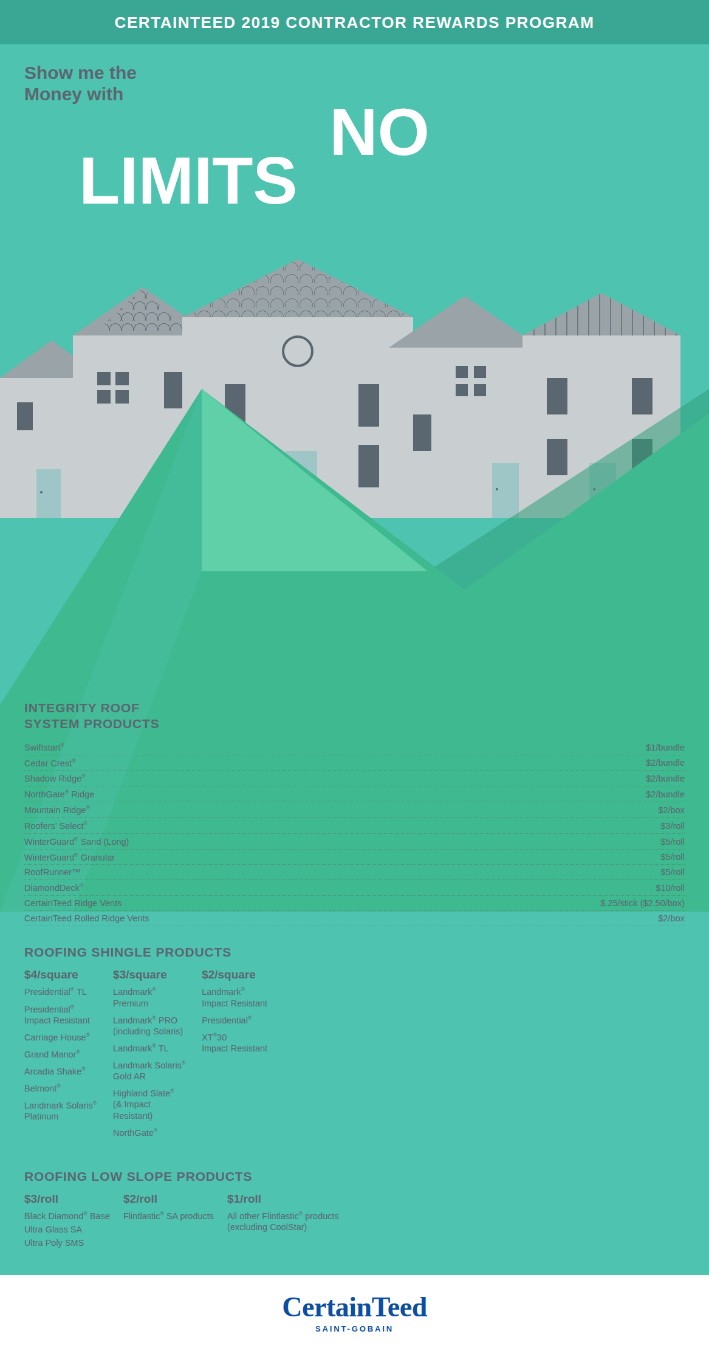CertainTeed 2019 Contractor Rewards Program
Show me the
Money with
NO LIMITS
Integrity Roof
System Products
Swiftstart® $1/bundle
Cedar Crest® $2/bundle
Shadow Ridge® $2/bundle
NorthGate® Ridge $2/bundle
Mountain Ridge® $2/box
Roofers’ Select® $3/roll
WinterGuard® Sand (Long) $5/roll
WinterGuard® Granular $5/roll
RoofRunner™ $5/roll
DiamondDeck® $10/roll
CertainTeed Ridge Vents $.25/stick ($2.50/box)
CertainTeed Rolled Ridge Vents $2/box
Roofing Shingle Products
$4/square
Presidential® TL
Presidential®
Impact Resistant
Carriage House®
Grand Manor®
Arcadia Shake®
Belmont®
Landmark Solaris®
Platinum
$3/square
Landmark® Premium
Landmark® PRO
(including Solaris)
Landmark® TL
Landmark Solaris®
Gold AR
Highland Slate®
(& Impact Resistant)
NorthGate®
$2/square
Landmark®
Impact Resistant
Presidential®
XT®30
Impact Resistant
Roofing Low Slope Products
$3/roll
Black Diamond® Base
Ultra Glass SA
Ultra Poly SMS
$2/roll
Flintlastic® SA products
$1/roll
All other Flintlastic® products
(excluding CoolStar)
CertainTeed
SAINT-GOBAIN